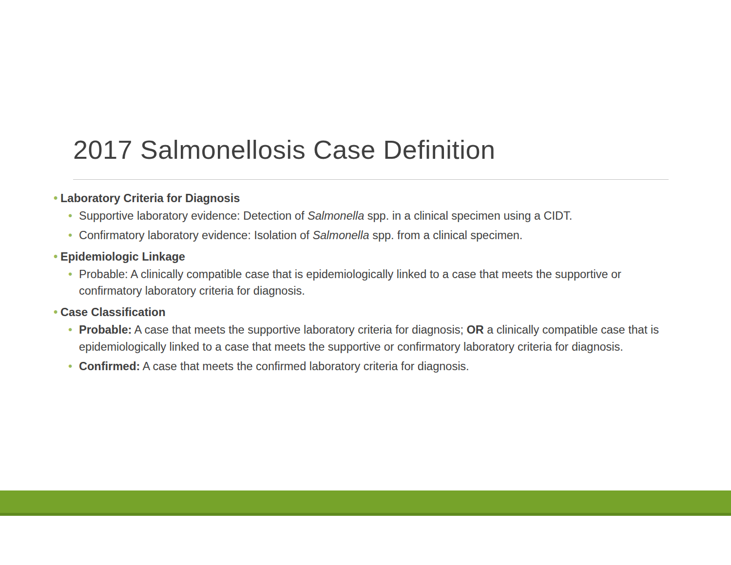2017 Salmonellosis Case Definition
•Laboratory Criteria for Diagnosis
•Supportive laboratory evidence: Detection of Salmonella spp. in a clinical specimen using a CIDT.
•Confirmatory laboratory evidence: Isolation of Salmonella spp. from a clinical specimen.
•Epidemiologic Linkage
•Probable: A clinically compatible case that is epidemiologically linked to a case that meets the supportive or confirmatory laboratory criteria for diagnosis.
•Case Classification
•Probable: A case that meets the supportive laboratory criteria for diagnosis; OR a clinically compatible case that is epidemiologically linked to a case that meets the supportive or confirmatory laboratory criteria for diagnosis.
•Confirmed: A case that meets the confirmed laboratory criteria for diagnosis.